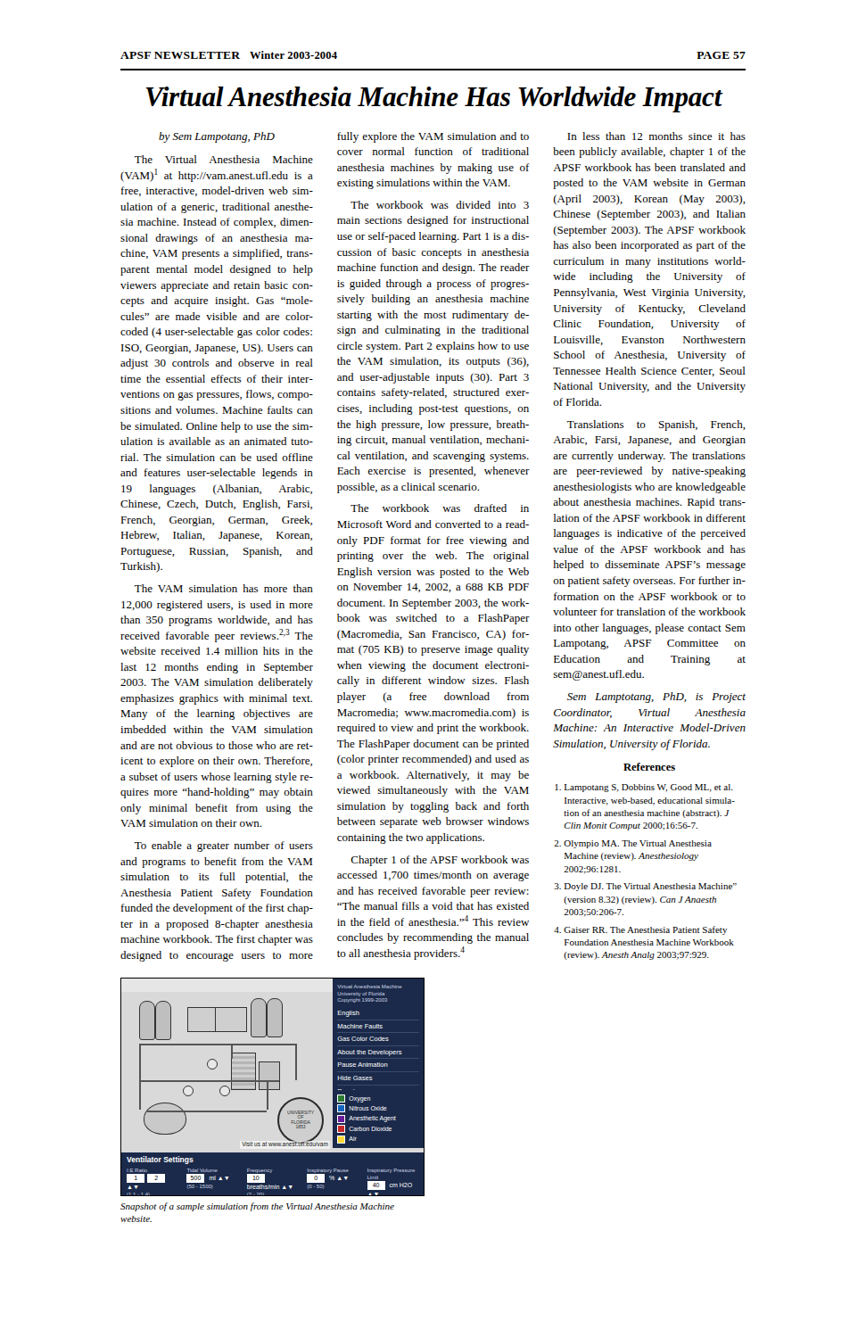APSF NEWSLETTER Winter 2003-2004
PAGE 57
Virtual Anesthesia Machine Has Worldwide Impact
by Sem Lampotang, PhD
The Virtual Anesthesia Machine (VAM)1 at http://vam.anest.ufl.edu is a free, interactive, model-driven web simulation of a generic, traditional anesthesia machine. Instead of complex, dimensional drawings of an anesthesia machine, VAM presents a simplified, transparent mental model designed to help viewers appreciate and retain basic concepts and acquire insight. Gas “molecules” are made visible and are color-coded (4 user-selectable gas color codes: ISO, Georgian, Japanese, US). Users can adjust 30 controls and observe in real time the essential effects of their interventions on gas pressures, flows, compositions and volumes. Machine faults can be simulated. Online help to use the simulation is available as an animated tutorial. The simulation can be used offline and features user-selectable legends in 19 languages (Albanian, Arabic, Chinese, Czech, Dutch, English, Farsi, French, Georgian, German, Greek, Hebrew, Italian, Japanese, Korean, Portuguese, Russian, Spanish, and Turkish).
The VAM simulation has more than 12,000 registered users, is used in more than 350 programs worldwide, and has received favorable peer reviews.2,3 The website received 1.4 million hits in the last 12 months ending in September 2003. The VAM simulation deliberately emphasizes graphics with minimal text. Many of the learning objectives are imbedded within the VAM simulation and are not obvious to those who are reticent to explore on their own. Therefore, a subset of users whose learning style requires more “hand-holding” may obtain only minimal benefit from using the VAM simulation on their own.
To enable a greater number of users and programs to benefit from the VAM simulation to its full potential, the Anesthesia Patient Safety Foundation funded the development of the first chapter in a proposed 8-chapter anesthesia machine workbook. The first chapter was designed to encourage users to more fully explore the VAM simulation and to cover normal function of traditional anesthesia machines by making use of existing simulations within the VAM.
The workbook was divided into 3 main sections designed for instructional use or self-paced learning. Part 1 is a discussion of basic concepts in anesthesia machine function and design. The reader is guided through a process of progressively building an anesthesia machine starting with the most rudimentary design and culminating in the traditional circle system. Part 2 explains how to use the VAM simulation, its outputs (36), and user-adjustable inputs (30). Part 3 contains safety-related, structured exercises, including post-test questions, on the high pressure, low pressure, breathing circuit, manual ventilation, mechanical ventilation, and scavenging systems. Each exercise is presented, whenever possible, as a clinical scenario.
The workbook was drafted in Microsoft Word and converted to a read-only PDF format for free viewing and printing over the web. The original English version was posted to the Web on November 14, 2002, a 688 KB PDF document. In September 2003, the workbook was switched to a FlashPaper (Macromedia, San Francisco, CA) format (705 KB) to preserve image quality when viewing the document electronically in different window sizes. Flash player (a free download from Macromedia; www.macromedia.com) is required to view and print the workbook. The FlashPaper document can be printed (color printer recommended) and used as a workbook. Alternatively, it may be viewed simultaneously with the VAM simulation by toggling back and forth between separate web browser windows containing the two applications.
Chapter 1 of the APSF workbook was accessed 1,700 times/month on average and has received favorable peer review: “The manual fills a void that has existed in the field of anesthesia.”4 This review concludes by recommending the manual to all anesthesia providers.4
In less than 12 months since it has been publicly available, chapter 1 of the APSF workbook has been translated and posted to the VAM website in German (April 2003), Korean (May 2003), Chinese (September 2003), and Italian (September 2003). The APSF workbook has also been incorporated as part of the curriculum in many institutions worldwide including the University of Pennsylvania, West Virginia University, University of Kentucky, Cleveland Clinic Foundation, University of Louisville, Evanston Northwestern School of Anesthesia, University of Tennessee Health Science Center, Seoul National University, and the University of Florida.
Translations to Spanish, French, Arabic, Farsi, Japanese, and Georgian are currently underway. The translations are peer-reviewed by native-speaking anesthesiologists who are knowledgeable about anesthesia machines. Rapid translation of the APSF workbook in different languages is indicative of the perceived value of the APSF workbook and has helped to disseminate APSF’s message on patient safety overseas. For further information on the APSF workbook or to volunteer for translation of the workbook into other languages, please contact Sem Lampotang, APSF Committee on Education and Training at sem@anest.ufl.edu.
Sem Lamptotang, PhD, is Project Coordinator, Virtual Anesthesia Machine: An Interactive Model-Driven Simulation, University of Florida.
References
Lampotang S, Dobbins W, Good ML, et al. Interactive, web-based, educational simulation of an anesthesia machine (abstract). J Clin Monit Comput 2000;16:56-7.
Olympio MA. The Virtual Anesthesia Machine (review). Anesthesiology 2002;96:1281.
Doyle DJ. The Virtual Anesthesia Machine” (version 8.32) (review). Can J Anaesth 2003;50:206-7.
Gaiser RR. The Anesthesia Patient Safety Foundation Anesthesia Machine Workbook (review). Anesth Analg 2003;97:929.
Virtual Anesthesia Machine
University of Florida
Copyright 1999-2003
English
Machine Faults
Gas Color Codes
About the Developers
Pause Animation
Hide Gases
Reset
Help
Email Us!
Oxygen
Nitrous Oxide
Anesthetic Agent
Carbon Dioxide
Air
UNIVERSITY
OF
FLORIDA
1853
Visit us at www.anest.ufl.edu/vam
Ventilator Settings
I:E Ratio
12 ▲▼
(1.1 - 1.4)
Tidal Volume
500 ml ▲▼
(50 - 1500)
Frequency
10 breaths/min ▲▼
(2 - 20)
Inspiratory Pause
0 % ▲▼
(0 - 50)
Inspiratory Pressure Limit
40 cm H2O ▲▼
(20 - 100)
Snapshot of a sample simulation from the Virtual Anesthesia Machine website.